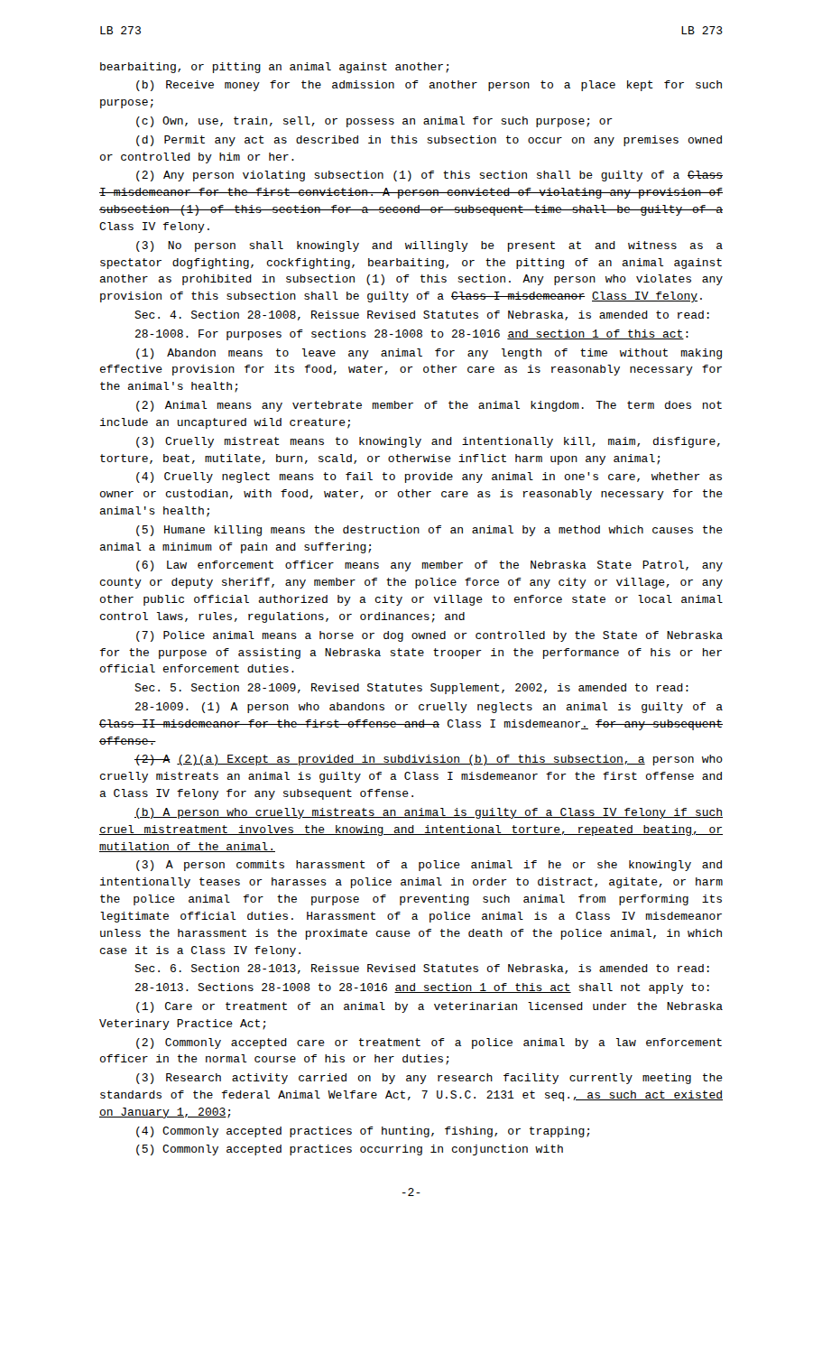LB 273 LB 273
bearbaiting, or pitting an animal against another;
(b) Receive money for the admission of another person to a place kept for such purpose;
(c) Own, use, train, sell, or possess an animal for such purpose; or
(d) Permit any act as described in this subsection to occur on any premises owned or controlled by him or her.
(2) Any person violating subsection (1) of this section shall be guilty of a Class I misdemeanor for the first conviction. A person convicted of violating any provision of subsection (1) of this section for a second or subsequent time shall be guilty of a Class IV felony.
(3) No person shall knowingly and willingly be present at and witness as a spectator dogfighting, cockfighting, bearbaiting, or the pitting of an animal against another as prohibited in subsection (1) of this section. Any person who violates any provision of this subsection shall be guilty of a Class I misdemeanor Class IV felony.
Sec. 4. Section 28-1008, Reissue Revised Statutes of Nebraska, is amended to read:
28-1008. For purposes of sections 28-1008 to 28-1016 and section 1 of this act:
(1) Abandon means to leave any animal for any length of time without making effective provision for its food, water, or other care as is reasonably necessary for the animal's health;
(2) Animal means any vertebrate member of the animal kingdom. The term does not include an uncaptured wild creature;
(3) Cruelly mistreat means to knowingly and intentionally kill, maim, disfigure, torture, beat, mutilate, burn, scald, or otherwise inflict harm upon any animal;
(4) Cruelly neglect means to fail to provide any animal in one's care, whether as owner or custodian, with food, water, or other care as is reasonably necessary for the animal's health;
(5) Humane killing means the destruction of an animal by a method which causes the animal a minimum of pain and suffering;
(6) Law enforcement officer means any member of the Nebraska State Patrol, any county or deputy sheriff, any member of the police force of any city or village, or any other public official authorized by a city or village to enforce state or local animal control laws, rules, regulations, or ordinances; and
(7) Police animal means a horse or dog owned or controlled by the State of Nebraska for the purpose of assisting a Nebraska state trooper in the performance of his or her official enforcement duties.
Sec. 5. Section 28-1009, Revised Statutes Supplement, 2002, is amended to read:
28-1009. (1) A person who abandons or cruelly neglects an animal is guilty of a Class II misdemeanor for the first offense and a Class I misdemeanor. for any subsequent offense.
(2) A (2)(a) Except as provided in subdivision (b) of this subsection, a person who cruelly mistreats an animal is guilty of a Class I misdemeanor for the first offense and a Class IV felony for any subsequent offense.
(b) A person who cruelly mistreats an animal is guilty of a Class IV felony if such cruel mistreatment involves the knowing and intentional torture, repeated beating, or mutilation of the animal.
(3) A person commits harassment of a police animal if he or she knowingly and intentionally teases or harasses a police animal in order to distract, agitate, or harm the police animal for the purpose of preventing such animal from performing its legitimate official duties. Harassment of a police animal is a Class IV misdemeanor unless the harassment is the proximate cause of the death of the police animal, in which case it is a Class IV felony.
Sec. 6. Section 28-1013, Reissue Revised Statutes of Nebraska, is amended to read:
28-1013. Sections 28-1008 to 28-1016 and section 1 of this act shall not apply to:
(1) Care or treatment of an animal by a veterinarian licensed under the Nebraska Veterinary Practice Act;
(2) Commonly accepted care or treatment of a police animal by a law enforcement officer in the normal course of his or her duties;
(3) Research activity carried on by any research facility currently meeting the standards of the federal Animal Welfare Act, 7 U.S.C. 2131 et seq., as such act existed on January 1, 2003;
(4) Commonly accepted practices of hunting, fishing, or trapping;
(5) Commonly accepted practices occurring in conjunction with
-2-